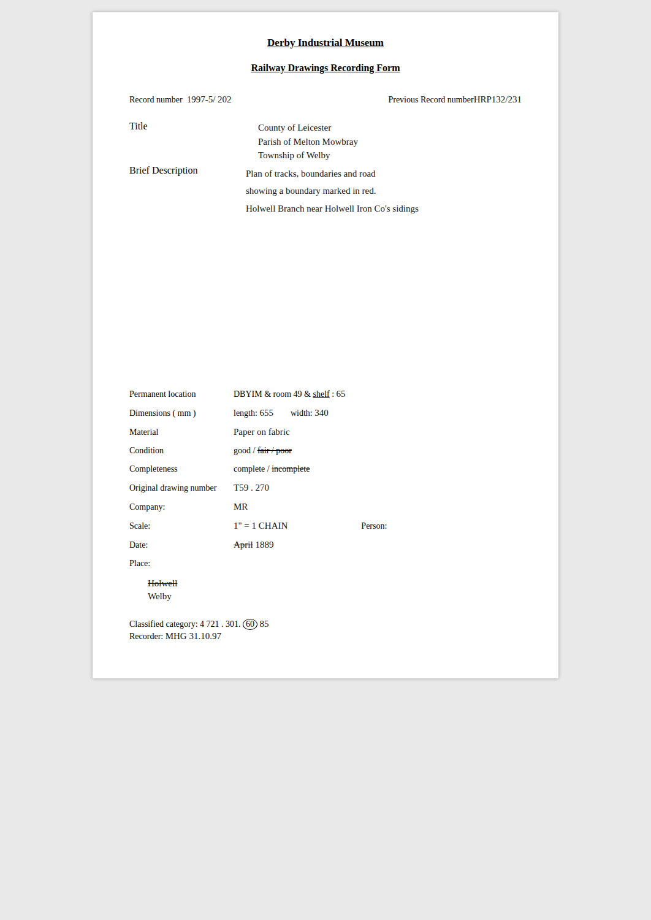Derby Industrial Museum
Railway Drawings Recording Form
Record number 1997-5/ 202
Previous Record numberHRP132/231
Title
County of Leicester Parish of Melton Mowbray Township of Welby
Brief Description
Plan of tracks, boundaries and road showing a boundary marked in red. Holwell Branch near Holwell Iron Co's sidings
Permanent location
DBYIM & room 49 & shelf : 65
Dimensions ( mm )
length: 655 width: 340
Material
Paper on fabric
Condition
good / fair / poor
Completeness
complete / incomplete
Original drawing number
T59 . 270
Company:
MR
Scale:
1" = 1 CHAIN Person:
Date:
April 1889
Place:
Holwell
Welby
Classified category: 4 721 . 301. 60 85
Recorder: MHG 31.10.97